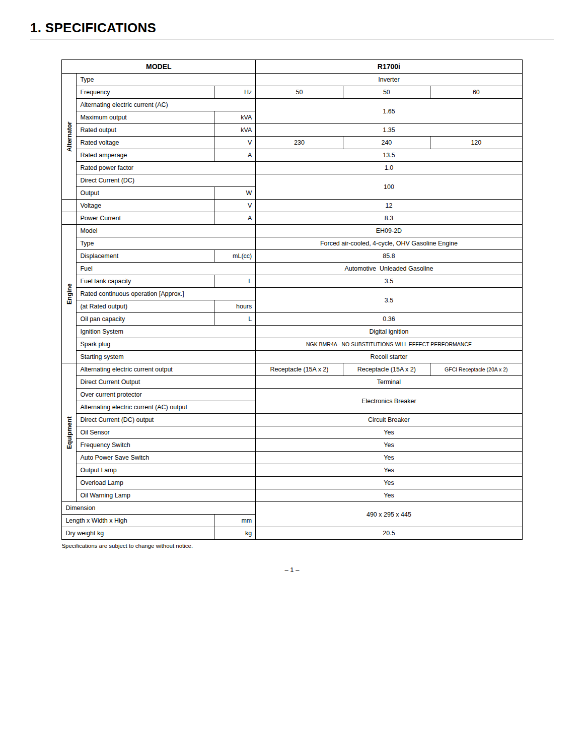1. SPECIFICATIONS
| MODEL | R1700i |
| Alternator | Type | Inverter |
| Frequency | Hz | 50 | 50 | 60 |
| Alternating electric current (AC) | 1.65 |
| Maximum output | kVA |
| Rated output | kVA | 1.35 |
| Rated voltage | V | 230 | 240 | 120 |
| Rated amperage | A | 13.5 |
| Rated power factor | 1.0 |
| Direct Current (DC) | 100 |
| Output | W |
| | Voltage | V | 12 |
| | Power Current | A | 8.3 |
| Engine | Model | EH09-2D |
| Type | Forced air-cooled, 4-cycle, OHV Gasoline Engine |
| Displacement | mL(cc) | 85.8 |
| Fuel | Automotive Unleaded Gasoline |
| Fuel tank capacity | L | 3.5 |
| Rated continuous operation [Approx.] | 3.5 |
| (at Rated output) | hours |
| Oil pan capacity | L | 0.36 |
| Ignition System | Digital ignition |
| Spark plug | NGK BMR4A - NO SUBSTITUTIONS-WILL EFFECT PERFORMANCE |
| Starting system | Recoil starter |
| Equipment | Alternating electric current output | Receptacle (15A x 2) | Receptacle (15A x 2) | GFCI Receptacle (20A x 2) |
| Direct Current Output | Terminal |
| Over current protector | Electronics Breaker |
| Alternating electric current (AC) output |
| Direct Current (DC) output | Circuit Breaker |
| Oil Sensor | Yes |
| Frequency Switch | Yes |
| Auto Power Save Switch | Yes |
| Output Lamp | Yes |
| Overload Lamp | Yes |
| Oil Warning Lamp | Yes |
| Dimension | 490 x 295 x 445 |
| Length x Width x High | mm |
| Dry weight kg | kg | 20.5 |
Specifications are subject to change without notice.
– 1 –